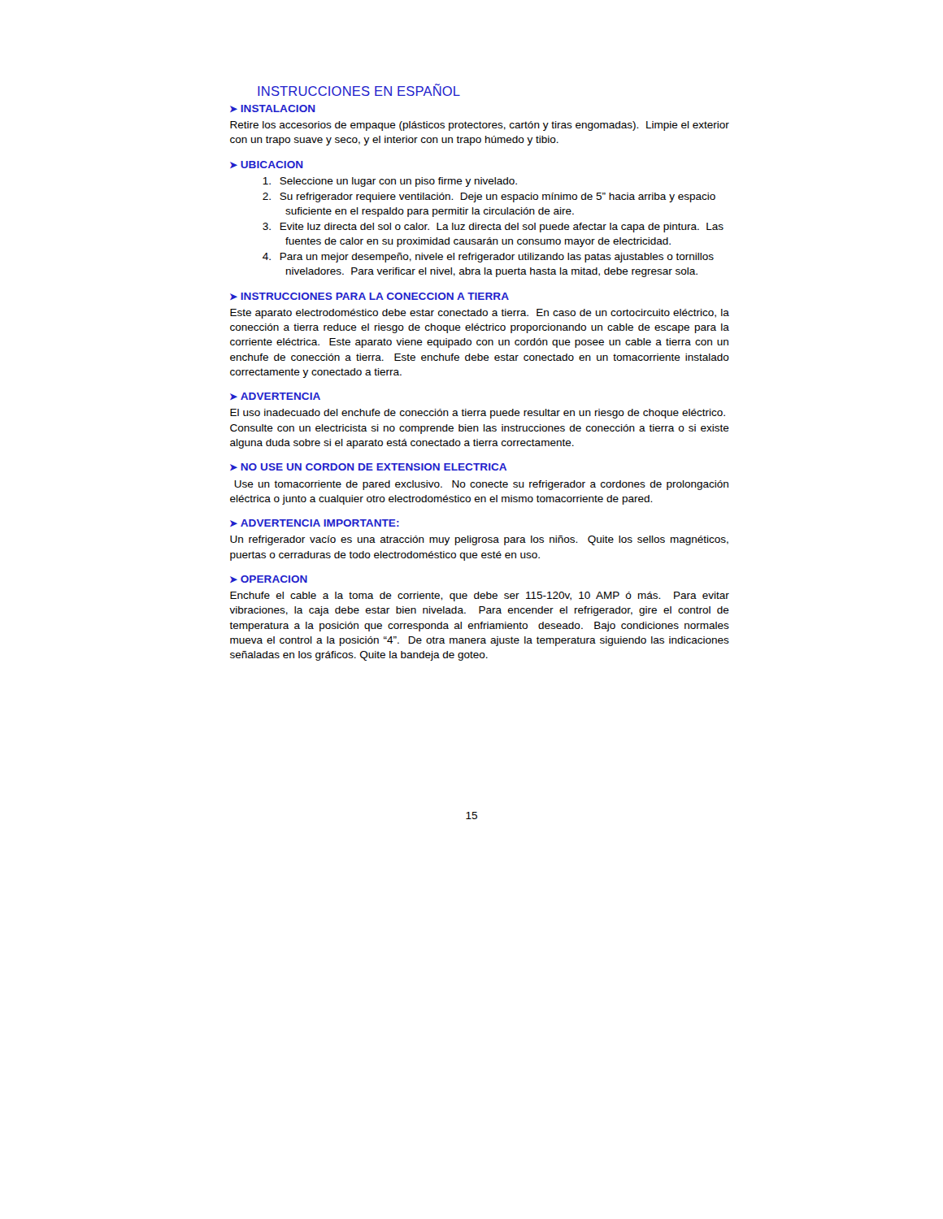INSTRUCCIONES EN ESPAÑOL
➤INSTALACION
Retire los accesorios de empaque (plásticos protectores, cartón y tiras engomadas). Limpie el exterior con un trapo suave y seco, y el interior con un trapo húmedo y tibio.
➤UBICACION
Seleccione un lugar con un piso firme y nivelado.
Su refrigerador requiere ventilación. Deje un espacio mínimo de 5” hacia arriba y espacio suficiente en el respaldo para permitir la circulación de aire.
Evite luz directa del sol o calor. La luz directa del sol puede afectar la capa de pintura. Las fuentes de calor en su proximidad causarán un consumo mayor de electricidad.
Para un mejor desempeño, nivele el refrigerador utilizando las patas ajustables o tornillos niveladores. Para verificar el nivel, abra la puerta hasta la mitad, debe regresar sola.
➤INSTRUCCIONES PARA LA CONECCION A TIERRA
Este aparato electrodoméstico debe estar conectado a tierra. En caso de un cortocircuito eléctrico, la conección a tierra reduce el riesgo de choque eléctrico proporcionando un cable de escape para la corriente eléctrica. Este aparato viene equipado con un cordón que posee un cable a tierra con un enchufe de conección a tierra. Este enchufe debe estar conectado en un tomacorriente instalado correctamente y conectado a tierra.
➤ADVERTENCIA
El uso inadecuado del enchufe de conección a tierra puede resultar en un riesgo de choque eléctrico. Consulte con un electricista si no comprende bien las instrucciones de conección a tierra o si existe alguna duda sobre si el aparato está conectado a tierra correctamente.
➤NO USE UN CORDON DE EXTENSION ELECTRICA
Use un tomacorriente de pared exclusivo. No conecte su refrigerador a cordones de prolongación eléctrica o junto a cualquier otro electrodoméstico en el mismo tomacorriente de pared.
➤ADVERTENCIA IMPORTANTE:
Un refrigerador vacío es una atracción muy peligrosa para los niños. Quite los sellos magnéticos, puertas o cerraduras de todo electrodoméstico que esté en uso.
➤OPERACION
Enchufe el cable a la toma de corriente, que debe ser 115-120v, 10 AMP ó más. Para evitar vibraciones, la caja debe estar bien nivelada. Para encender el refrigerador, gire el control de temperatura a la posición que corresponda al enfriamiento deseado. Bajo condiciones normales mueva el control a la posición “4”. De otra manera ajuste la temperatura siguiendo las indicaciones señaladas en los gráficos. Quite la bandeja de goteo.
15